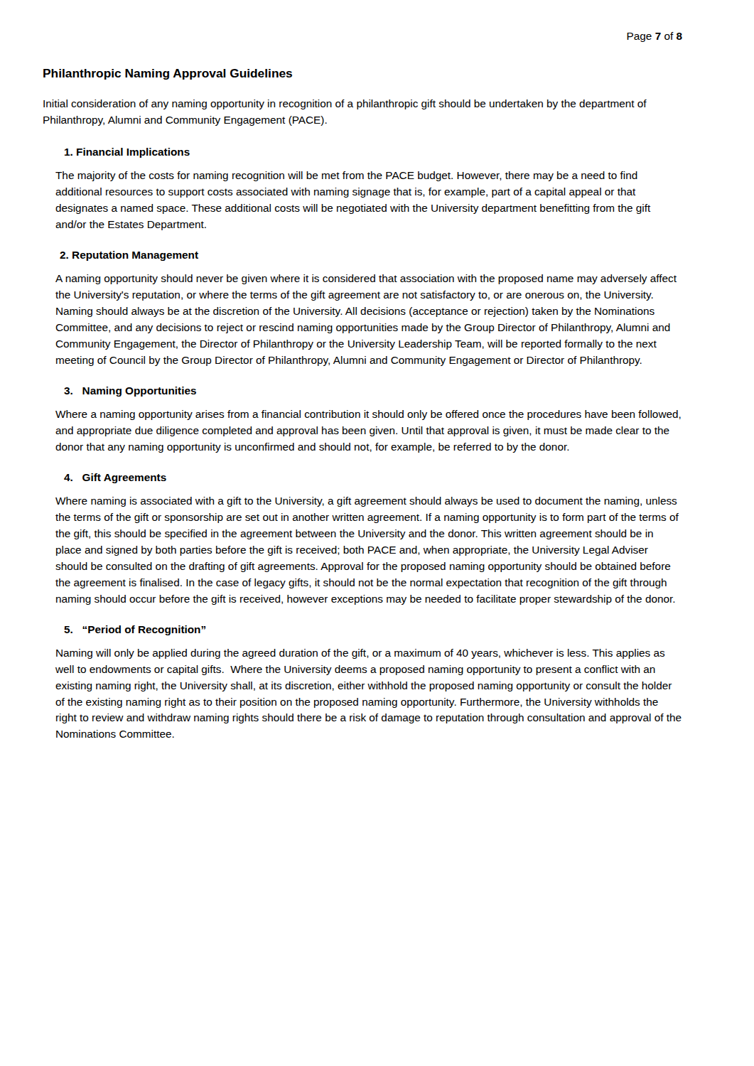Page 7 of 8
Philanthropic Naming Approval Guidelines
Initial consideration of any naming opportunity in recognition of a philanthropic gift should be undertaken by the department of Philanthropy, Alumni and Community Engagement (PACE).
1. Financial Implications The majority of the costs for naming recognition will be met from the PACE budget. However, there may be a need to find additional resources to support costs associated with naming signage that is, for example, part of a capital appeal or that designates a named space. These additional costs will be negotiated with the University department benefitting from the gift and/or the Estates Department.
2. Reputation Management A naming opportunity should never be given where it is considered that association with the proposed name may adversely affect the University's reputation, or where the terms of the gift agreement are not satisfactory to, or are onerous on, the University. Naming should always be at the discretion of the University. All decisions (acceptance or rejection) taken by the Nominations Committee, and any decisions to reject or rescind naming opportunities made by the Group Director of Philanthropy, Alumni and Community Engagement, the Director of Philanthropy or the University Leadership Team, will be reported formally to the next meeting of Council by the Group Director of Philanthropy, Alumni and Community Engagement or Director of Philanthropy.
3. Naming Opportunities Where a naming opportunity arises from a financial contribution it should only be offered once the procedures have been followed, and appropriate due diligence completed and approval has been given. Until that approval is given, it must be made clear to the donor that any naming opportunity is unconfirmed and should not, for example, be referred to by the donor.
4. Gift Agreements Where naming is associated with a gift to the University, a gift agreement should always be used to document the naming, unless the terms of the gift or sponsorship are set out in another written agreement. If a naming opportunity is to form part of the terms of the gift, this should be specified in the agreement between the University and the donor. This written agreement should be in place and signed by both parties before the gift is received; both PACE and, when appropriate, the University Legal Adviser should be consulted on the drafting of gift agreements. Approval for the proposed naming opportunity should be obtained before the agreement is finalised. In the case of legacy gifts, it should not be the normal expectation that recognition of the gift through naming should occur before the gift is received, however exceptions may be needed to facilitate proper stewardship of the donor.
5. “Period of Recognition” Naming will only be applied during the agreed duration of the gift, or a maximum of 40 years, whichever is less. This applies as well to endowments or capital gifts. Where the University deems a proposed naming opportunity to present a conflict with an existing naming right, the University shall, at its discretion, either withhold the proposed naming opportunity or consult the holder of the existing naming right as to their position on the proposed naming opportunity. Furthermore, the University withholds the right to review and withdraw naming rights should there be a risk of damage to reputation through consultation and approval of the Nominations Committee.